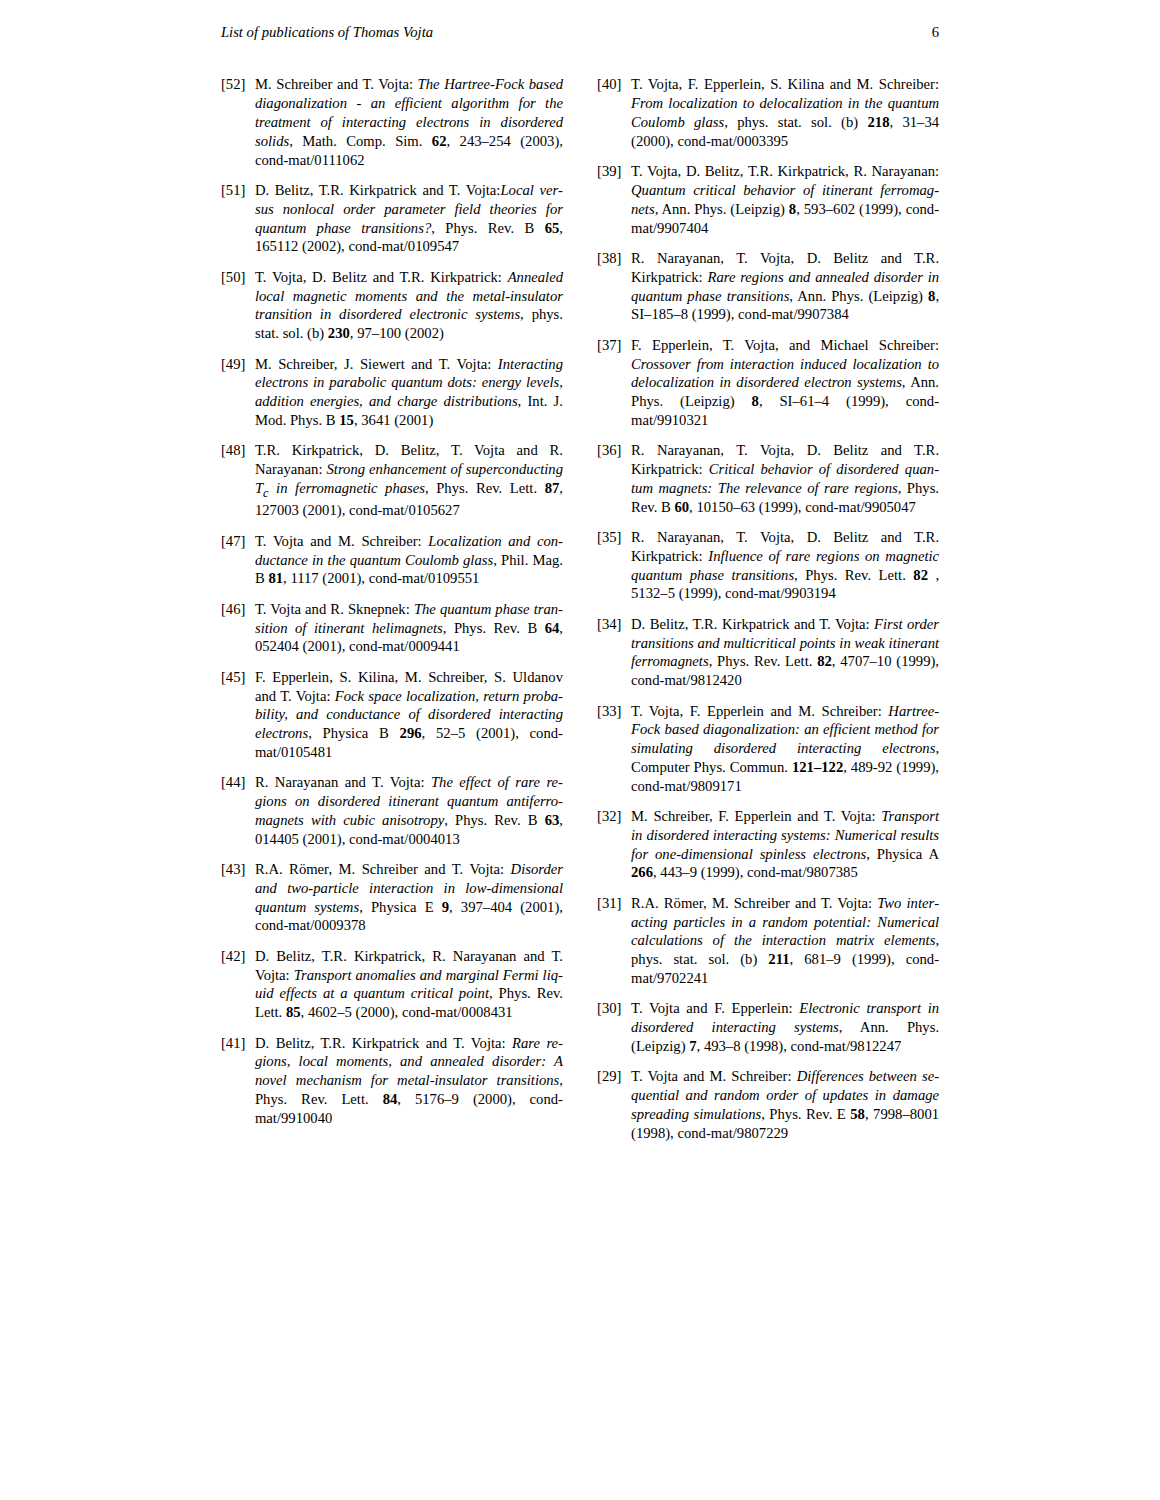List of publications of Thomas Vojta 6
[52] M. Schreiber and T. Vojta: The Hartree-Fock based diagonalization - an efficient algorithm for the treatment of interacting electrons in disordered solids, Math. Comp. Sim. 62, 243–254 (2003), cond-mat/0111062
[51] D. Belitz, T.R. Kirkpatrick and T. Vojta:Local versus nonlocal order parameter field theories for quantum phase transitions?, Phys. Rev. B 65, 165112 (2002), cond-mat/0109547
[50] T. Vojta, D. Belitz and T.R. Kirkpatrick: Annealed local magnetic moments and the metal-insulator transition in disordered electronic systems, phys. stat. sol. (b) 230, 97–100 (2002)
[49] M. Schreiber, J. Siewert and T. Vojta: Interacting electrons in parabolic quantum dots: energy levels, addition energies, and charge distributions, Int. J. Mod. Phys. B 15, 3641 (2001)
[48] T.R. Kirkpatrick, D. Belitz, T. Vojta and R. Narayanan: Strong enhancement of superconducting Tc in ferromagnetic phases, Phys. Rev. Lett. 87, 127003 (2001), cond-mat/0105627
[47] T. Vojta and M. Schreiber: Localization and conductance in the quantum Coulomb glass, Phil. Mag. B 81, 1117 (2001), cond-mat/0109551
[46] T. Vojta and R. Sknepnek: The quantum phase transition of itinerant helimagnets, Phys. Rev. B 64, 052404 (2001), cond-mat/0009441
[45] F. Epperlein, S. Kilina, M. Schreiber, S. Uldanov and T. Vojta: Fock space localization, return probability, and conductance of disordered interacting electrons, Physica B 296, 52–5 (2001), cond-mat/0105481
[44] R. Narayanan and T. Vojta: The effect of rare regions on disordered itinerant quantum antiferromagnets with cubic anisotropy, Phys. Rev. B 63, 014405 (2001), cond-mat/0004013
[43] R.A. Römer, M. Schreiber and T. Vojta: Disorder and two-particle interaction in low-dimensional quantum systems, Physica E 9, 397–404 (2001), cond-mat/0009378
[42] D. Belitz, T.R. Kirkpatrick, R. Narayanan and T. Vojta: Transport anomalies and marginal Fermi liquid effects at a quantum critical point, Phys. Rev. Lett. 85, 4602–5 (2000), cond-mat/0008431
[41] D. Belitz, T.R. Kirkpatrick and T. Vojta: Rare regions, local moments, and annealed disorder: A novel mechanism for metal-insulator transitions, Phys. Rev. Lett. 84, 5176–9 (2000), cond-mat/9910040
[40] T. Vojta, F. Epperlein, S. Kilina and M. Schreiber: From localization to delocalization in the quantum Coulomb glass, phys. stat. sol. (b) 218, 31–34 (2000), cond-mat/0003395
[39] T. Vojta, D. Belitz, T.R. Kirkpatrick, R. Narayanan: Quantum critical behavior of itinerant ferromagnets, Ann. Phys. (Leipzig) 8, 593–602 (1999), cond-mat/9907404
[38] R. Narayanan, T. Vojta, D. Belitz and T.R. Kirkpatrick: Rare regions and annealed disorder in quantum phase transitions, Ann. Phys. (Leipzig) 8, SI–185–8 (1999), cond-mat/9907384
[37] F. Epperlein, T. Vojta, and Michael Schreiber: Crossover from interaction induced localization to delocalization in disordered electron systems, Ann. Phys. (Leipzig) 8, SI–61–4 (1999), cond-mat/9910321
[36] R. Narayanan, T. Vojta, D. Belitz and T.R. Kirkpatrick: Critical behavior of disordered quantum magnets: The relevance of rare regions, Phys. Rev. B 60, 10150–63 (1999), cond-mat/9905047
[35] R. Narayanan, T. Vojta, D. Belitz and T.R. Kirkpatrick: Influence of rare regions on magnetic quantum phase transitions, Phys. Rev. Lett. 82 , 5132–5 (1999), cond-mat/9903194
[34] D. Belitz, T.R. Kirkpatrick and T. Vojta: First order transitions and multicritical points in weak itinerant ferromagnets, Phys. Rev. Lett. 82, 4707–10 (1999), cond-mat/9812420
[33] T. Vojta, F. Epperlein and M. Schreiber: Hartree-Fock based diagonalization: an efficient method for simulating disordered interacting electrons, Computer Phys. Commun. 121–122, 489-92 (1999), cond-mat/9809171
[32] M. Schreiber, F. Epperlein and T. Vojta: Transport in disordered interacting systems: Numerical results for one-dimensional spinless electrons, Physica A 266, 443–9 (1999), cond-mat/9807385
[31] R.A. Römer, M. Schreiber and T. Vojta: Two interacting particles in a random potential: Numerical calculations of the interaction matrix elements, phys. stat. sol. (b) 211, 681–9 (1999), cond-mat/9702241
[30] T. Vojta and F. Epperlein: Electronic transport in disordered interacting systems, Ann. Phys. (Leipzig) 7, 493–8 (1998), cond-mat/9812247
[29] T. Vojta and M. Schreiber: Differences between sequential and random order of updates in damage spreading simulations, Phys. Rev. E 58, 7998–8001 (1998), cond-mat/9807229